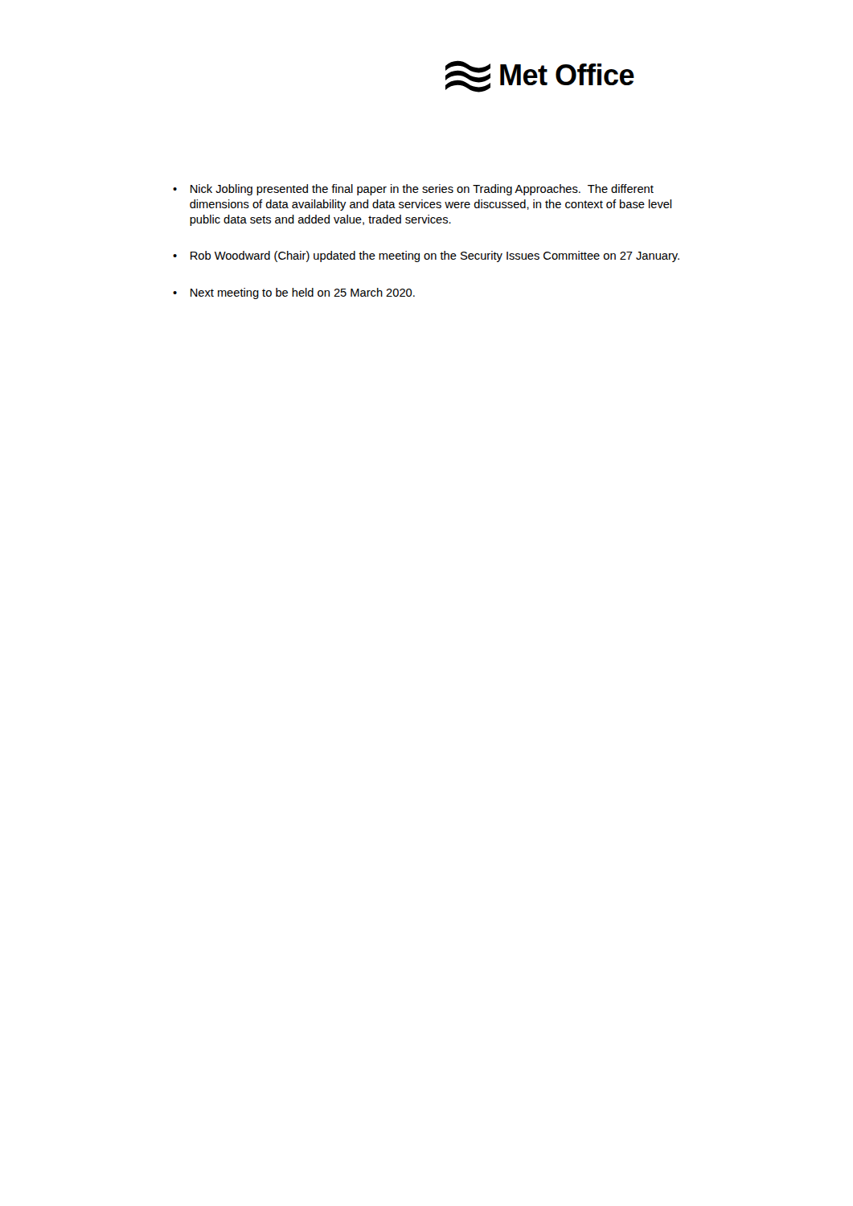Met Office
Nick Jobling presented the final paper in the series on Trading Approaches. The different dimensions of data availability and data services were discussed, in the context of base level public data sets and added value, traded services.
Rob Woodward (Chair) updated the meeting on the Security Issues Committee on 27 January.
Next meeting to be held on 25 March 2020.